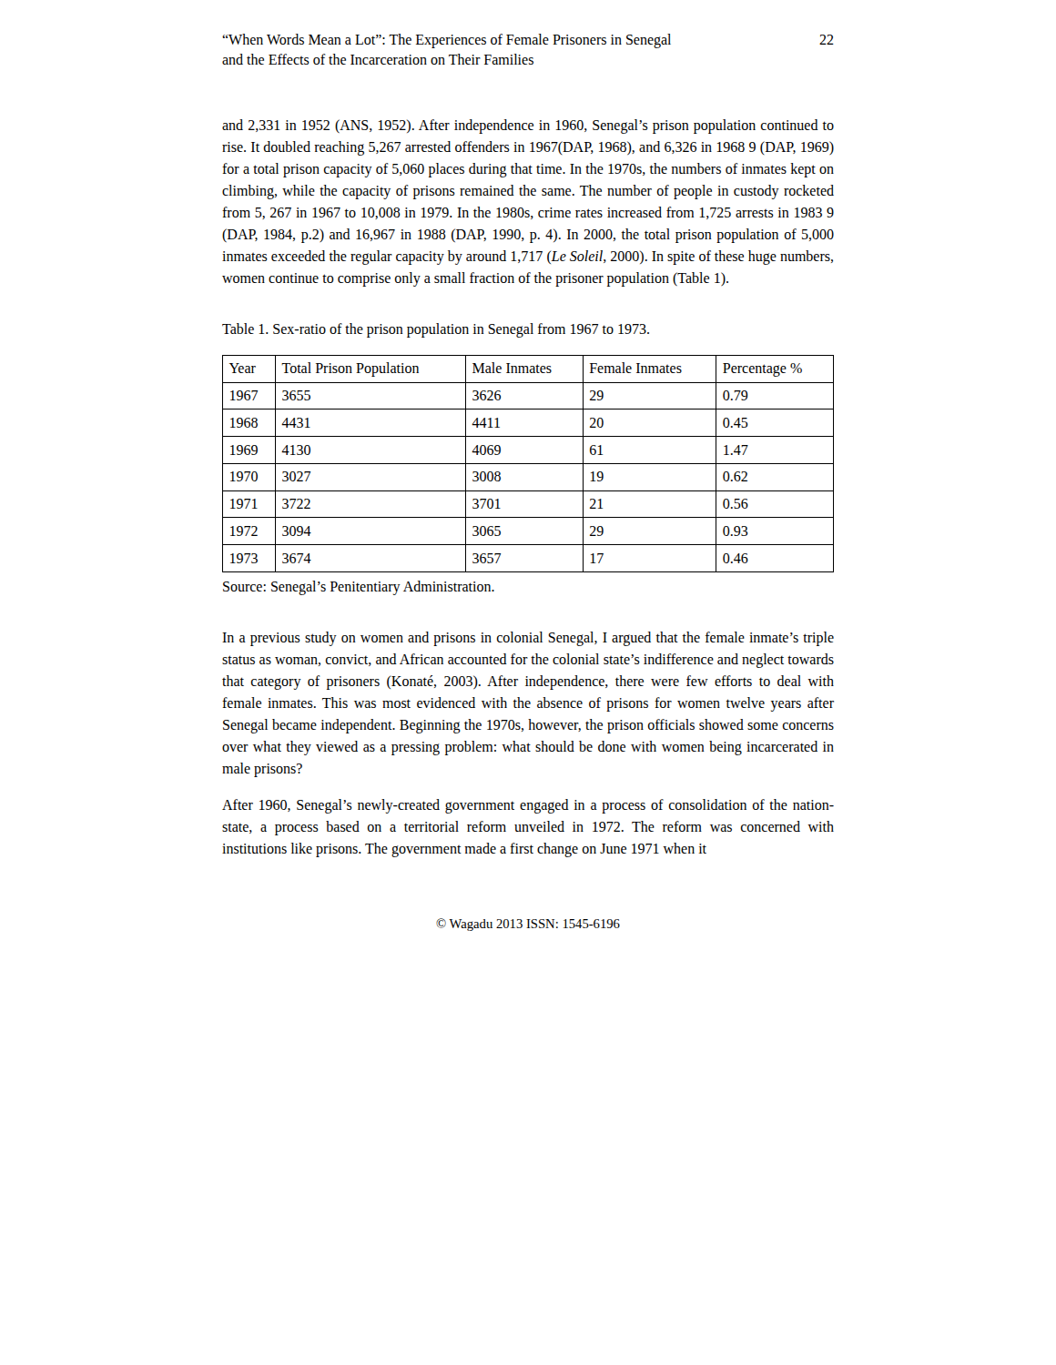“When Words Mean a Lot”: The Experiences of Female Prisoners in Senegal
and the Effects of the Incarceration on Their Families
22
and 2,331 in 1952 (ANS, 1952). After independence in 1960, Senegal’s prison population continued to rise. It doubled reaching 5,267 arrested offenders in 1967(DAP, 1968), and 6,326 in 1968 9 (DAP, 1969) for a total prison capacity of 5,060 places during that time. In the 1970s, the numbers of inmates kept on climbing, while the capacity of prisons remained the same. The number of people in custody rocketed from 5, 267 in 1967 to 10,008 in 1979. In the 1980s, crime rates increased from 1,725 arrests in 1983 9 (DAP, 1984, p.2) and 16,967 in 1988 (DAP, 1990, p. 4). In 2000, the total prison population of 5,000 inmates exceeded the regular capacity by around 1,717 (Le Soleil, 2000). In spite of these huge numbers, women continue to comprise only a small fraction of the prisoner population (Table 1).
Table 1. Sex-ratio of the prison population in Senegal from 1967 to 1973.
| Year | Total Prison Population | Male Inmates | Female Inmates | Percentage % |
| --- | --- | --- | --- | --- |
| 1967 | 3655 | 3626 | 29 | 0.79 |
| 1968 | 4431 | 4411 | 20 | 0.45 |
| 1969 | 4130 | 4069 | 61 | 1.47 |
| 1970 | 3027 | 3008 | 19 | 0.62 |
| 1971 | 3722 | 3701 | 21 | 0.56 |
| 1972 | 3094 | 3065 | 29 | 0.93 |
| 1973 | 3674 | 3657 | 17 | 0.46 |
Source: Senegal’s Penitentiary Administration.
In a previous study on women and prisons in colonial Senegal, I argued that the female inmate’s triple status as woman, convict, and African accounted for the colonial state’s indifference and neglect towards that category of prisoners (Konaté, 2003). After independence, there were few efforts to deal with female inmates. This was most evidenced with the absence of prisons for women twelve years after Senegal became independent. Beginning the 1970s, however, the prison officials showed some concerns over what they viewed as a pressing problem: what should be done with women being incarcerated in male prisons?
After 1960, Senegal’s newly-created government engaged in a process of consolidation of the nation-state, a process based on a territorial reform unveiled in 1972. The reform was concerned with institutions like prisons. The government made a first change on June 1971 when it
© Wagadu 2013 ISSN: 1545-6196